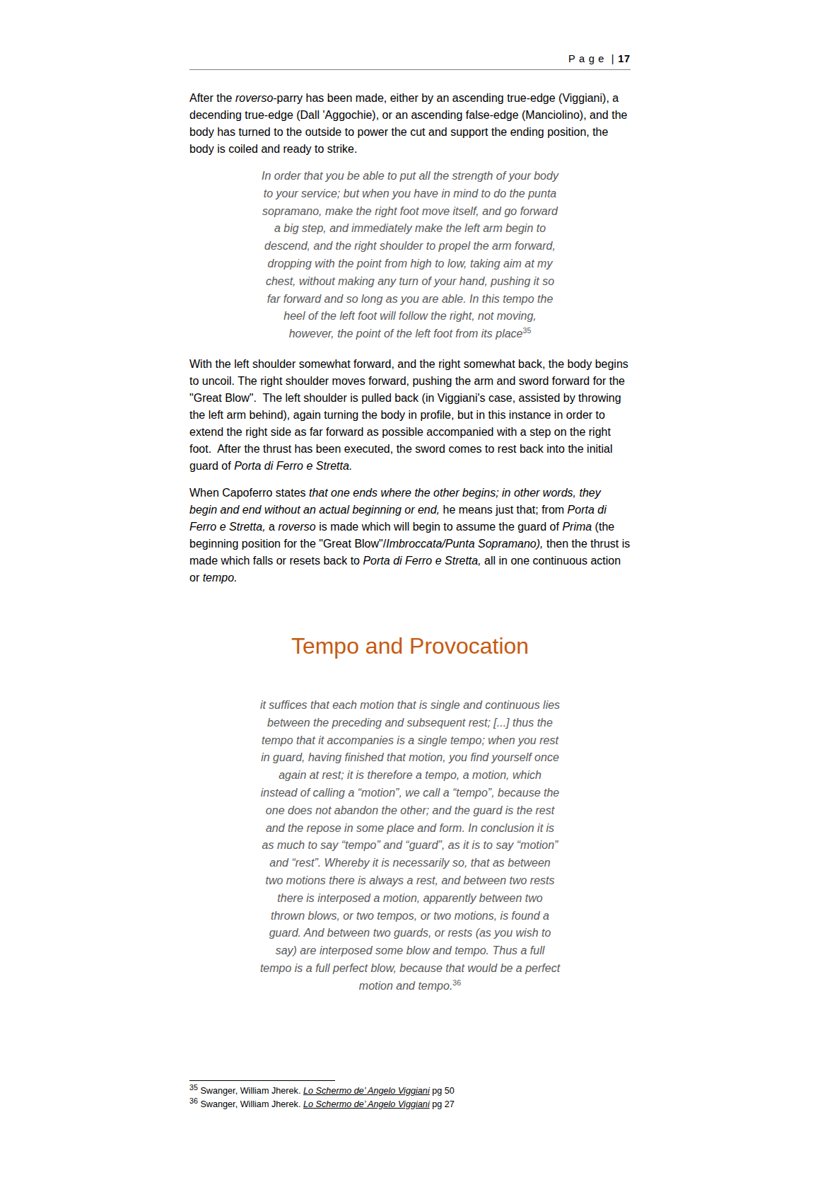P a g e | 17
After the roverso-parry has been made, either by an ascending true-edge (Viggiani), a decending true-edge (Dall 'Aggochie), or an ascending false-edge (Manciolino), and the body has turned to the outside to power the cut and support the ending position, the body is coiled and ready to strike.
In order that you be able to put all the strength of your body to your service; but when you have in mind to do the punta sopramano, make the right foot move itself, and go forward a big step, and immediately make the left arm begin to descend, and the right shoulder to propel the arm forward, dropping with the point from high to low, taking aim at my chest, without making any turn of your hand, pushing it so far forward and so long as you are able. In this tempo the heel of the left foot will follow the right, not moving, however, the point of the left foot from its place35
With the left shoulder somewhat forward, and the right somewhat back, the body begins to uncoil. The right shoulder moves forward, pushing the arm and sword forward for the "Great Blow". The left shoulder is pulled back (in Viggiani's case, assisted by throwing the left arm behind), again turning the body in profile, but in this instance in order to extend the right side as far forward as possible accompanied with a step on the right foot. After the thrust has been executed, the sword comes to rest back into the initial guard of Porta di Ferro e Stretta.
When Capoferro states that one ends where the other begins; in other words, they begin and end without an actual beginning or end, he means just that; from Porta di Ferro e Stretta, a roverso is made which will begin to assume the guard of Prima (the beginning position for the "Great Blow"/Imbroccata/Punta Sopramano), then the thrust is made which falls or resets back to Porta di Ferro e Stretta, all in one continuous action or tempo.
Tempo and Provocation
it suffices that each motion that is single and continuous lies between the preceding and subsequent rest; [...] thus the tempo that it accompanies is a single tempo; when you rest in guard, having finished that motion, you find yourself once again at rest; it is therefore a tempo, a motion, which instead of calling a “motion”, we call a “tempo”, because the one does not abandon the other; and the guard is the rest and the repose in some place and form. In conclusion it is as much to say “tempo” and “guard”, as it is to say “motion” and “rest”. Whereby it is necessarily so, that as between two motions there is always a rest, and between two rests there is interposed a motion, apparently between two thrown blows, or two tempos, or two motions, is found a guard. And between two guards, or rests (as you wish to say) are interposed some blow and tempo. Thus a full tempo is a full perfect blow, because that would be a perfect motion and tempo.36
35 Swanger, William Jherek. Lo Schermo de’ Angelo Viggiani pg 50
36 Swanger, William Jherek. Lo Schermo de’ Angelo Viggiani pg 27